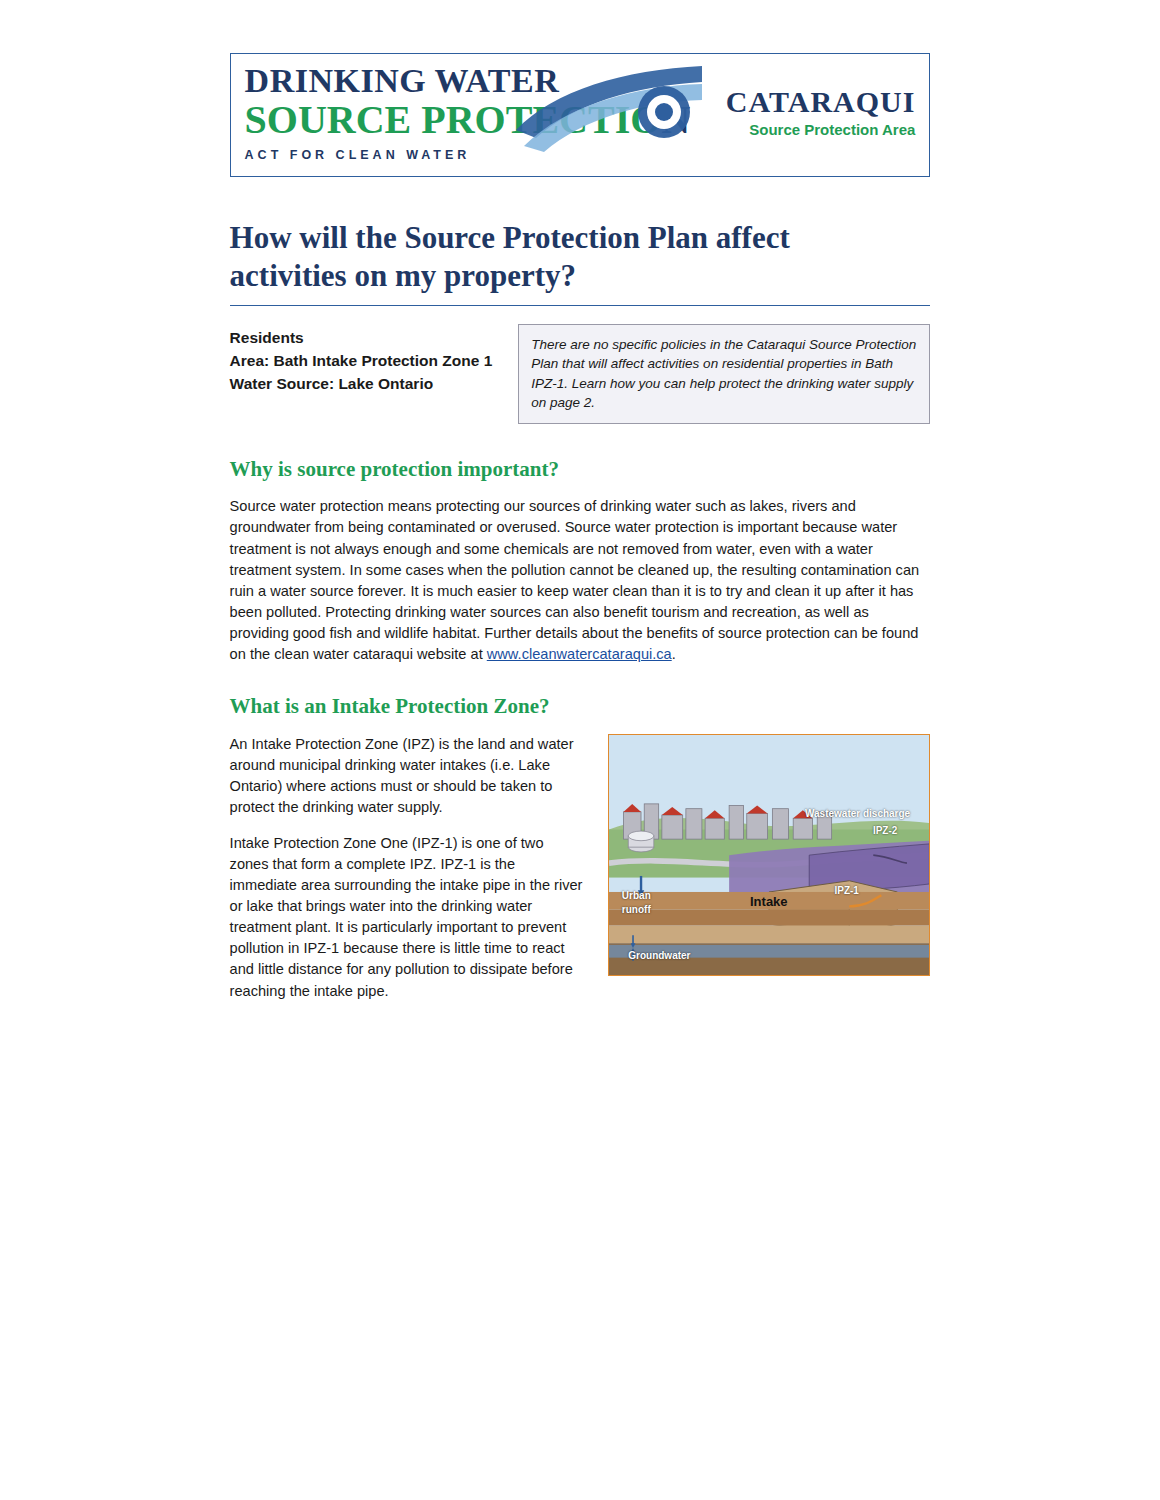Drinking Water
Source ProtectioN
Act for Clean Water
Cataraqui
Source Protection Area
How will the Source Protection Plan affect
activities on my property?
Residents
Area: Bath Intake Protection Zone 1
Water Source: Lake Ontario
There are no specific policies in the Cataraqui Source Protection Plan that will affect activities on residential properties in Bath IPZ-1. Learn how you can help protect the drinking water supply on page 2.
Why is source protection important?
Source water protection means protecting our sources of drinking water such as lakes, rivers and groundwater from being contaminated or overused. Source water protection is important because water treatment is not always enough and some chemicals are not removed from water, even with a water treatment system. In some cases when the pollution cannot be cleaned up, the resulting contamination can ruin a water source forever. It is much easier to keep water clean than it is to try and clean it up after it has been polluted. Protecting drinking water sources can also benefit tourism and recreation, as well as providing good fish and wildlife habitat. Further details about the benefits of source protection can be found on the clean water cataraqui website at www.cleanwatercataraqui.ca.
What is an Intake Protection Zone?
An Intake Protection Zone (IPZ) is the land and water around municipal drinking water intakes (i.e. Lake Ontario) where actions must or should be taken to protect the drinking water supply.
Intake Protection Zone One (IPZ-1) is one of two zones that form a complete IPZ. IPZ-1 is the immediate area surrounding the intake pipe in the river or lake that brings water into the drinking water treatment plant. It is particularly important to prevent pollution in IPZ-1 because there is little time to react and little distance for any pollution to dissipate before reaching the intake pipe.
Wastewater discharge IPZ-2 IPZ-1 Intake Urban
runoff Groundwater